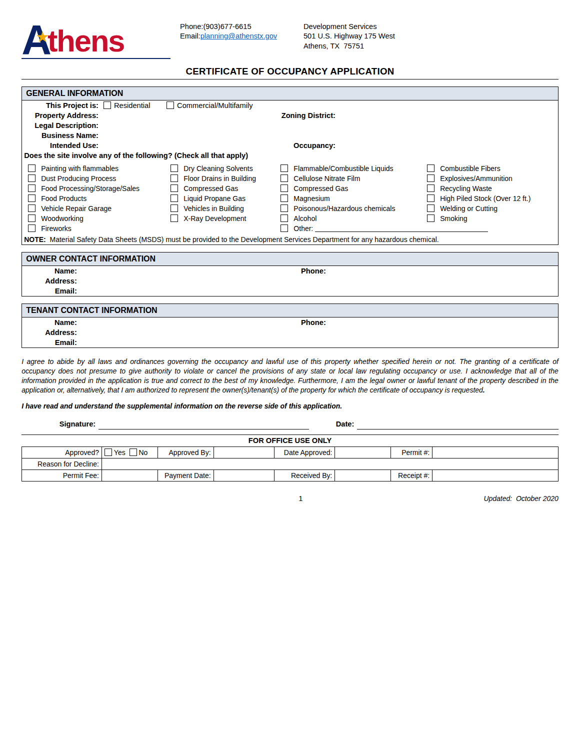A★thens
Phone:(903)677-6615
Email:planning@athenstx.gov
Development Services
501 U.S. Highway 175 West
Athens, TX 75751
CERTIFICATE OF OCCUPANCY APPLICATION
| GENERAL INFORMATION |
| This Project is: | Residential Commercial/Multifamily |
| Property Address: | | Zoning District: | |
| Legal Description: | |
| Business Name: | |
| Intended Use: | | Occupancy: | |
| Does the site involve any of the following? (Check all that apply) |
| / / Painting with flammables / / Dry Cleaning Solvents / / Flammable/Combustible Liquids / / Combustible Fibers / / / Dust Producing Process / / Floor Drains in Building / / Cellulose Nitrate Film / / Explosives/Ammunition / / / Food Processing/Storage/Sales / / Compressed Gas / / Compressed Gas / / Recycling Waste / / / Food Products / / Liquid Propane Gas / / Magnesium / / High Piled Stock (Over 12 ft.) / / / Vehicle Repair Garage / / Vehicles in Building / / Poisonous/Hazardous chemicals / / Welding or Cutting / / / Woodworking / / X-Ray Development / / Alcohol / / Smoking / / / Fireworks / / / / Other: / |
| NOTE: Material Safety Data Sheets (MSDS) must be provided to the Development Services Department for any hazardous chemical. |
| OWNER CONTACT INFORMATION |
| Name: | | Phone: | |
| Address: | |
| Email: | |
| TENANT CONTACT INFORMATION |
| Name: | | Phone: | |
| Address: | |
| Email: | |
I agree to abide by all laws and ordinances governing the occupancy and lawful use of this property whether specified herein or not. The granting of a certificate of occupancy does not presume to give authority to violate or cancel the provisions of any state or local law regulating occupancy or use. I acknowledge that all of the information provided in the application is true and correct to the best of my knowledge. Furthermore, I am the legal owner or lawful tenant of the property described in the application or, alternatively, that I am authorized to represent the owner(s)/tenant(s) of the property for which the certificate of occupancy is requested.
I have read and understand the supplemental information on the reverse side of this application.
| Signature: | | Date: | |
FOR OFFICE USE ONLY
| Approved? | Yes No | Approved By: | | Date Approved: | | Permit #: | |
| Reason for Decline: | |
| Permit Fee: | | Payment Date: | | Received By: | | Receipt #: | |
1
Updated: October 2020